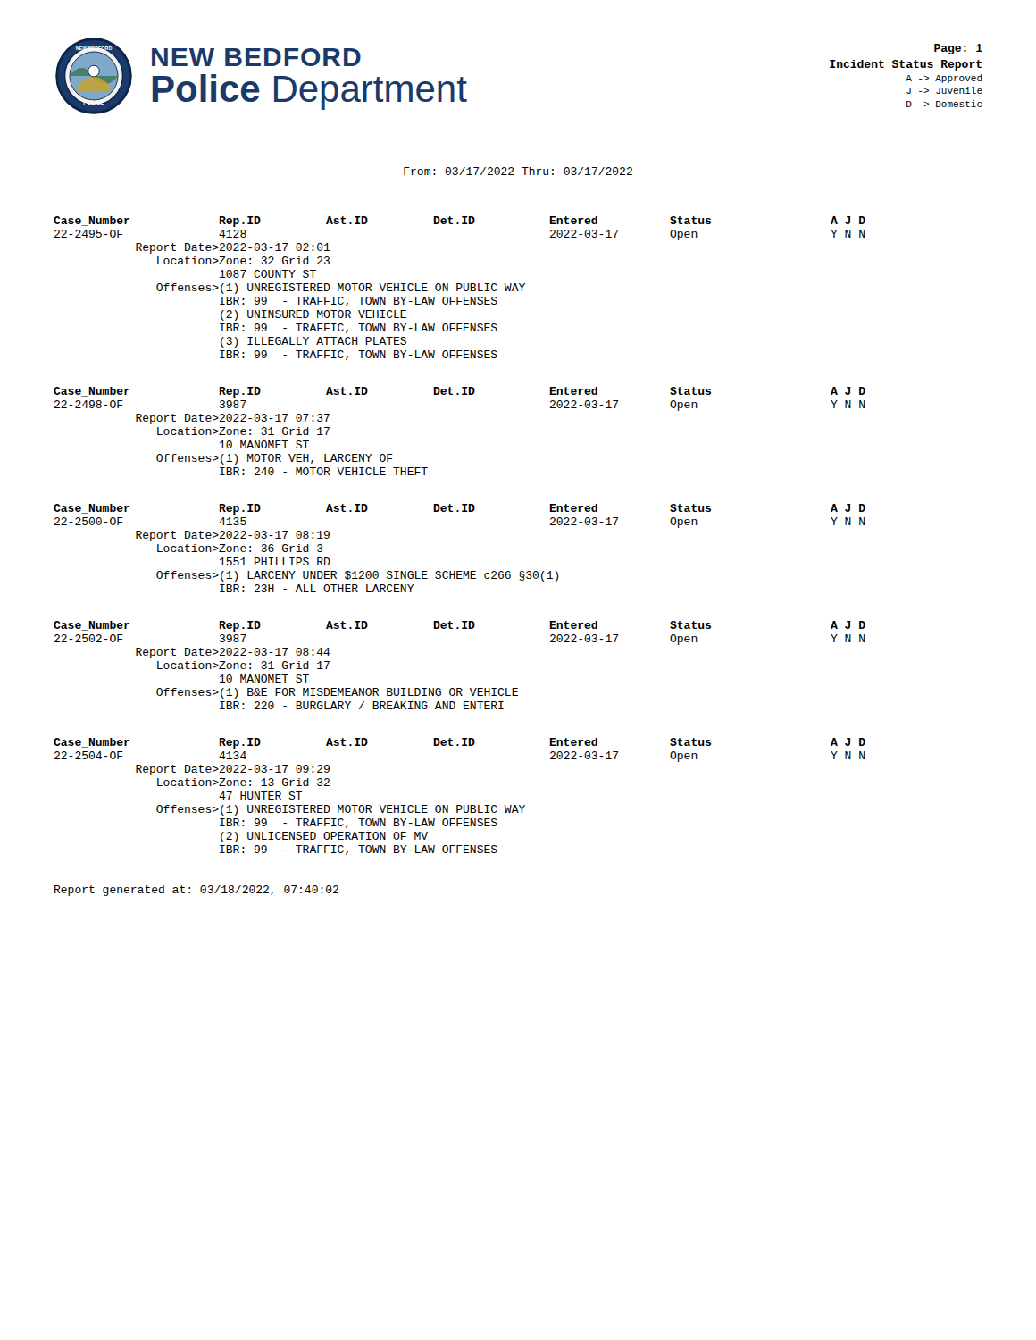POLICE NEW BEDFORD
NEW BEDFORD
Police Department
Page: 1
Incident Status Report
A -> Approved
J -> Juvenile
D -> Domestic
From: 03/17/2022 Thru: 03/17/2022
| Case_Number | Rep.ID | Ast.ID | Det.ID | Entered | Status | A J D |
| 22-2495-OF | 4128 | | | 2022-03-17 | Open | Y N N |
| Report Date> | 2022-03-17 02:01 |
| Location> | Zone: 32 Grid 23 |
| | 1087 COUNTY ST |
| Offenses> | (1) UNREGISTERED MOTOR VEHICLE ON PUBLIC WAY |
| | IBR: 99 - TRAFFIC, TOWN BY-LAW OFFENSES |
| | (2) UNINSURED MOTOR VEHICLE |
| | IBR: 99 - TRAFFIC, TOWN BY-LAW OFFENSES |
| | (3) ILLEGALLY ATTACH PLATES |
| | IBR: 99 - TRAFFIC, TOWN BY-LAW OFFENSES |
| Case_Number | Rep.ID | Ast.ID | Det.ID | Entered | Status | A J D |
| 22-2498-OF | 3987 | | | 2022-03-17 | Open | Y N N |
| Report Date> | 2022-03-17 07:37 |
| Location> | Zone: 31 Grid 17 |
| | 10 MANOMET ST |
| Offenses> | (1) MOTOR VEH, LARCENY OF |
| | IBR: 240 - MOTOR VEHICLE THEFT |
| Case_Number | Rep.ID | Ast.ID | Det.ID | Entered | Status | A J D |
| 22-2500-OF | 4135 | | | 2022-03-17 | Open | Y N N |
| Report Date> | 2022-03-17 08:19 |
| Location> | Zone: 36 Grid 3 |
| | 1551 PHILLIPS RD |
| Offenses> | (1) LARCENY UNDER $1200 SINGLE SCHEME c266 §30(1) |
| | IBR: 23H - ALL OTHER LARCENY |
| Case_Number | Rep.ID | Ast.ID | Det.ID | Entered | Status | A J D |
| 22-2502-OF | 3987 | | | 2022-03-17 | Open | Y N N |
| Report Date> | 2022-03-17 08:44 |
| Location> | Zone: 31 Grid 17 |
| | 10 MANOMET ST |
| Offenses> | (1) B&E FOR MISDEMEANOR BUILDING OR VEHICLE |
| | IBR: 220 - BURGLARY / BREAKING AND ENTERI |
| Case_Number | Rep.ID | Ast.ID | Det.ID | Entered | Status | A J D |
| 22-2504-OF | 4134 | | | 2022-03-17 | Open | Y N N |
| Report Date> | 2022-03-17 09:29 |
| Location> | Zone: 13 Grid 32 |
| | 47 HUNTER ST |
| Offenses> | (1) UNREGISTERED MOTOR VEHICLE ON PUBLIC WAY |
| | IBR: 99 - TRAFFIC, TOWN BY-LAW OFFENSES |
| | (2) UNLICENSED OPERATION OF MV |
| | IBR: 99 - TRAFFIC, TOWN BY-LAW OFFENSES |
Report generated at: 03/18/2022, 07:40:02